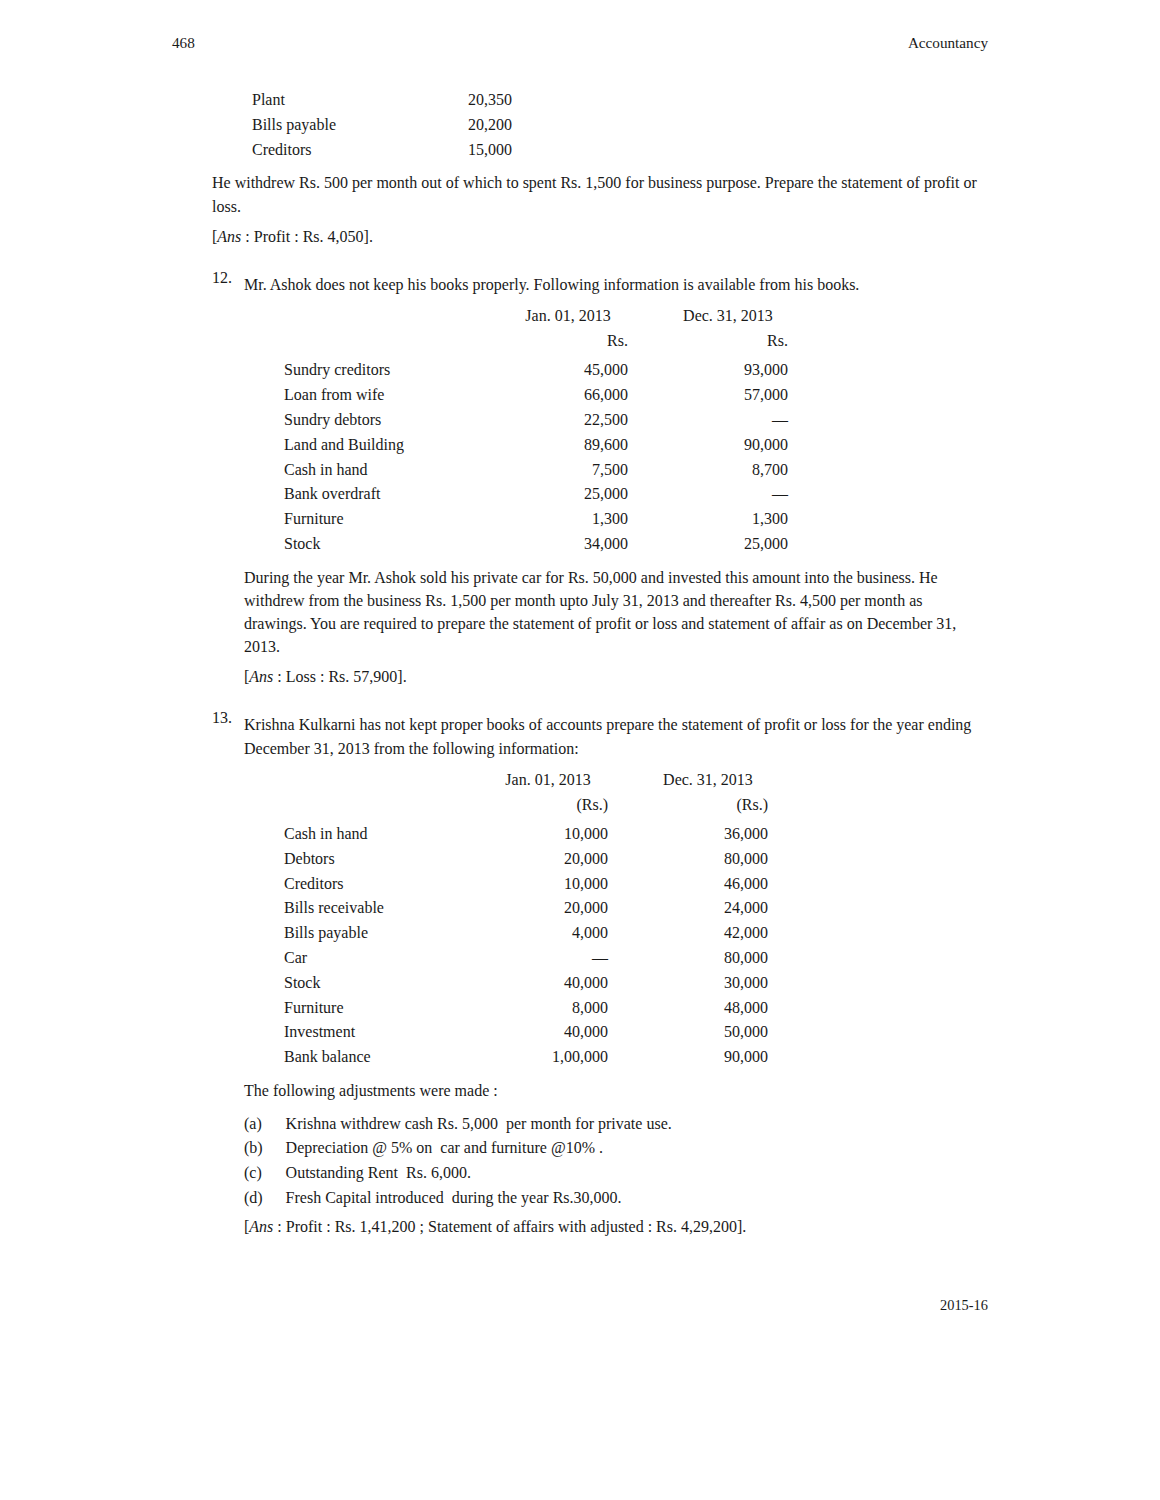468 Accountancy
| Plant | 20,350 |
| Bills payable | 20,200 |
| Creditors | 15,000 |
He withdrew Rs. 500 per month out of which to spent Rs. 1,500 for business purpose. Prepare the statement of profit or loss.
[Ans : Profit : Rs. 4,050].
12.
Mr. Ashok does not keep his books properly. Following information is available from his books.
| | Jan. 01, 2013 | Dec. 31, 2013 |
| --- | --- | --- |
| | Rs. | Rs. |
| Sundry creditors | 45,000 | 93,000 |
| Loan from wife | 66,000 | 57,000 |
| Sundry debtors | 22,500 | — |
| Land and Building | 89,600 | 90,000 |
| Cash in hand | 7,500 | 8,700 |
| Bank overdraft | 25,000 | — |
| Furniture | 1,300 | 1,300 |
| Stock | 34,000 | 25,000 |
During the year Mr. Ashok sold his private car for Rs. 50,000 and invested this amount into the business. He withdrew from the business Rs. 1,500 per month upto July 31, 2013 and thereafter Rs. 4,500 per month as drawings. You are required to prepare the statement of profit or loss and statement of affair as on December 31, 2013.
[Ans : Loss : Rs. 57,900].
13.
Krishna Kulkarni has not kept proper books of accounts prepare the statement of profit or loss for the year ending December 31, 2013 from the following information:
| | Jan. 01, 2013 | Dec. 31, 2013 |
| --- | --- | --- |
| | (Rs.) | (Rs.) |
| Cash in hand | 10,000 | 36,000 |
| Debtors | 20,000 | 80,000 |
| Creditors | 10,000 | 46,000 |
| Bills receivable | 20,000 | 24,000 |
| Bills payable | 4,000 | 42,000 |
| Car | — | 80,000 |
| Stock | 40,000 | 30,000 |
| Furniture | 8,000 | 48,000 |
| Investment | 40,000 | 50,000 |
| Bank balance | 1,00,000 | 90,000 |
The following adjustments were made :
(a) Krishna withdrew cash Rs. 5,000 per month for private use.
(b) Depreciation @ 5% on car and furniture @10% .
(c) Outstanding Rent Rs. 6,000.
(d) Fresh Capital introduced during the year Rs.30,000.
[Ans : Profit : Rs. 1,41,200 ; Statement of affairs with adjusted : Rs. 4,29,200].
2015-16